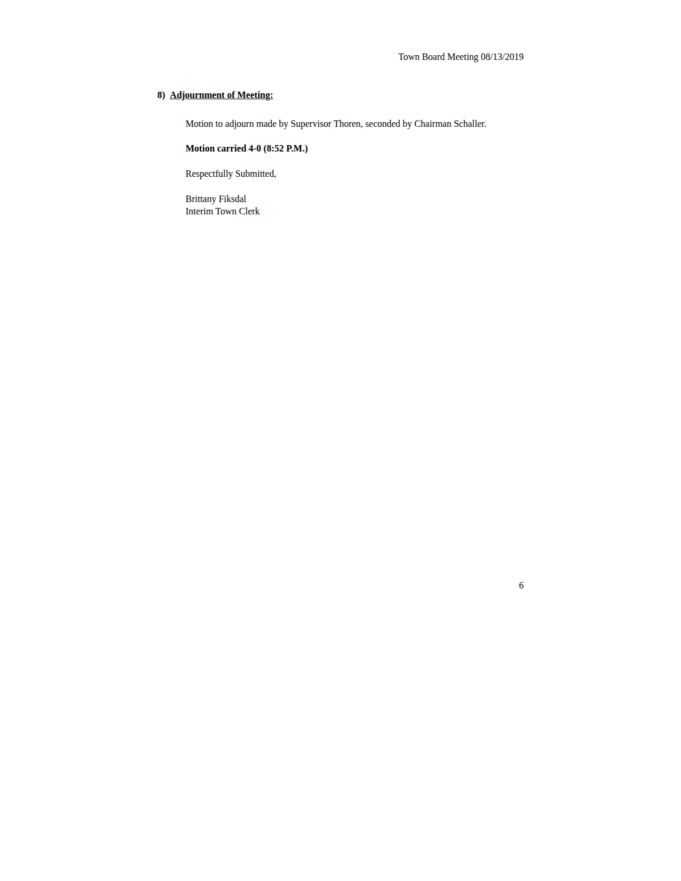Town Board Meeting 08/13/2019
8) Adjournment of Meeting:
Motion to adjourn made by Supervisor Thoren, seconded by Chairman Schaller.
Motion carried 4-0 (8:52 P.M.)
Respectfully Submitted,
Brittany Fiksdal
Interim Town Clerk
6